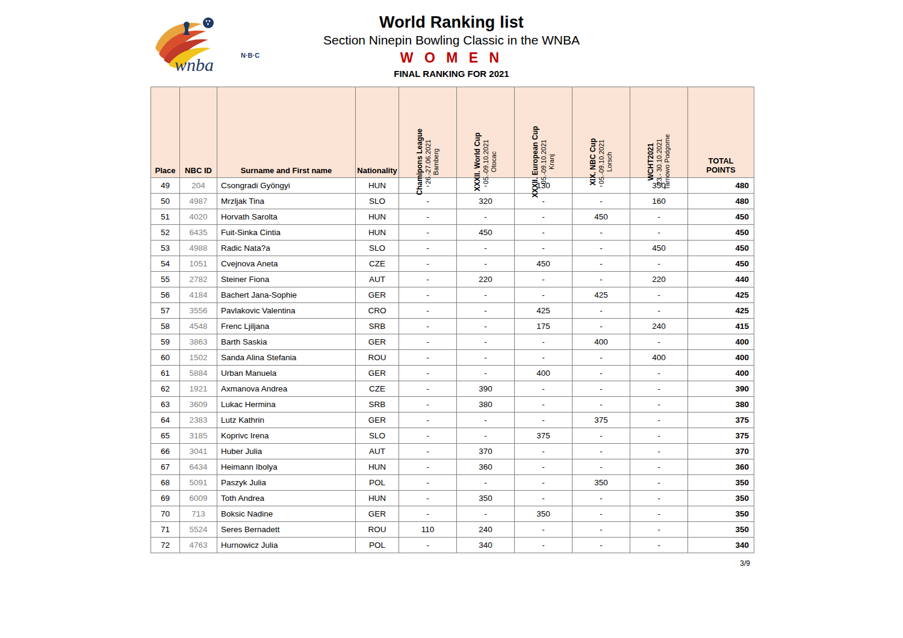wnba N·B·C
World Ranking list
Section Ninepin Bowling Classic in the WNBA
W O M E N
FINAL RANKING FOR 2021
| Place | NBC ID | Surname and First name | Nationality | Chamipons League 26.-27.06.2021 Bamberg | XXXII. World Cup 05.-09.10.2021 Otocac | XXXII. European Cup 05.-09.10.2021 Kranj | XIX. NBC Cup 05.-09.10.2021 Lorsch | WCHT2021 23.- 30.10.2021 Tarnowo Podgorne | TOTAL POINTS |
| --- | --- | --- | --- | --- | --- | --- | --- | --- | --- |
| 49 | 204 | Csongradi Gyöngyi | HUN | - | - | 130 | - | 350 | 480 |
| 50 | 4987 | Mrzljak Tina | SLO | - | 320 | - | - | 160 | 480 |
| 51 | 4020 | Horvath Sarolta | HUN | - | - | - | 450 | - | 450 |
| 52 | 6435 | Fuit-Sinka Cintia | HUN | - | 450 | - | - | - | 450 |
| 53 | 4988 | Radic Nata?a | SLO | - | - | - | - | 450 | 450 |
| 54 | 1051 | Cvejnova Aneta | CZE | - | - | 450 | - | - | 450 |
| 55 | 2782 | Steiner Fiona | AUT | - | 220 | - | - | 220 | 440 |
| 56 | 4184 | Bachert Jana-Sophie | GER | - | - | - | 425 | - | 425 |
| 57 | 3556 | Pavlakovic Valentina | CRO | - | - | 425 | - | - | 425 |
| 58 | 4548 | Frenc Ljiljana | SRB | - | - | 175 | - | 240 | 415 |
| 59 | 3863 | Barth Saskia | GER | - | - | - | 400 | - | 400 |
| 60 | 1502 | Sanda Alina Stefania | ROU | - | - | - | - | 400 | 400 |
| 61 | 5884 | Urban Manuela | GER | - | - | 400 | - | - | 400 |
| 62 | 1921 | Axmanova Andrea | CZE | - | 390 | - | - | - | 390 |
| 63 | 3609 | Lukac Hermina | SRB | - | 380 | - | - | - | 380 |
| 64 | 2383 | Lutz Kathrin | GER | - | - | - | 375 | - | 375 |
| 65 | 3185 | Koprivc Irena | SLO | - | - | 375 | - | - | 375 |
| 66 | 3041 | Huber Julia | AUT | - | 370 | - | - | - | 370 |
| 67 | 6434 | Heimann Ibolya | HUN | - | 360 | - | - | - | 360 |
| 68 | 5091 | Paszyk Julia | POL | - | - | - | 350 | - | 350 |
| 69 | 6009 | Toth Andrea | HUN | - | 350 | - | - | - | 350 |
| 70 | 713 | Boksic Nadine | GER | - | - | 350 | - | - | 350 |
| 71 | 5524 | Seres Bernadett | ROU | 110 | 240 | - | - | - | 350 |
| 72 | 4763 | Hurnowicz Julia | POL | - | 340 | - | - | - | 340 |
3/9